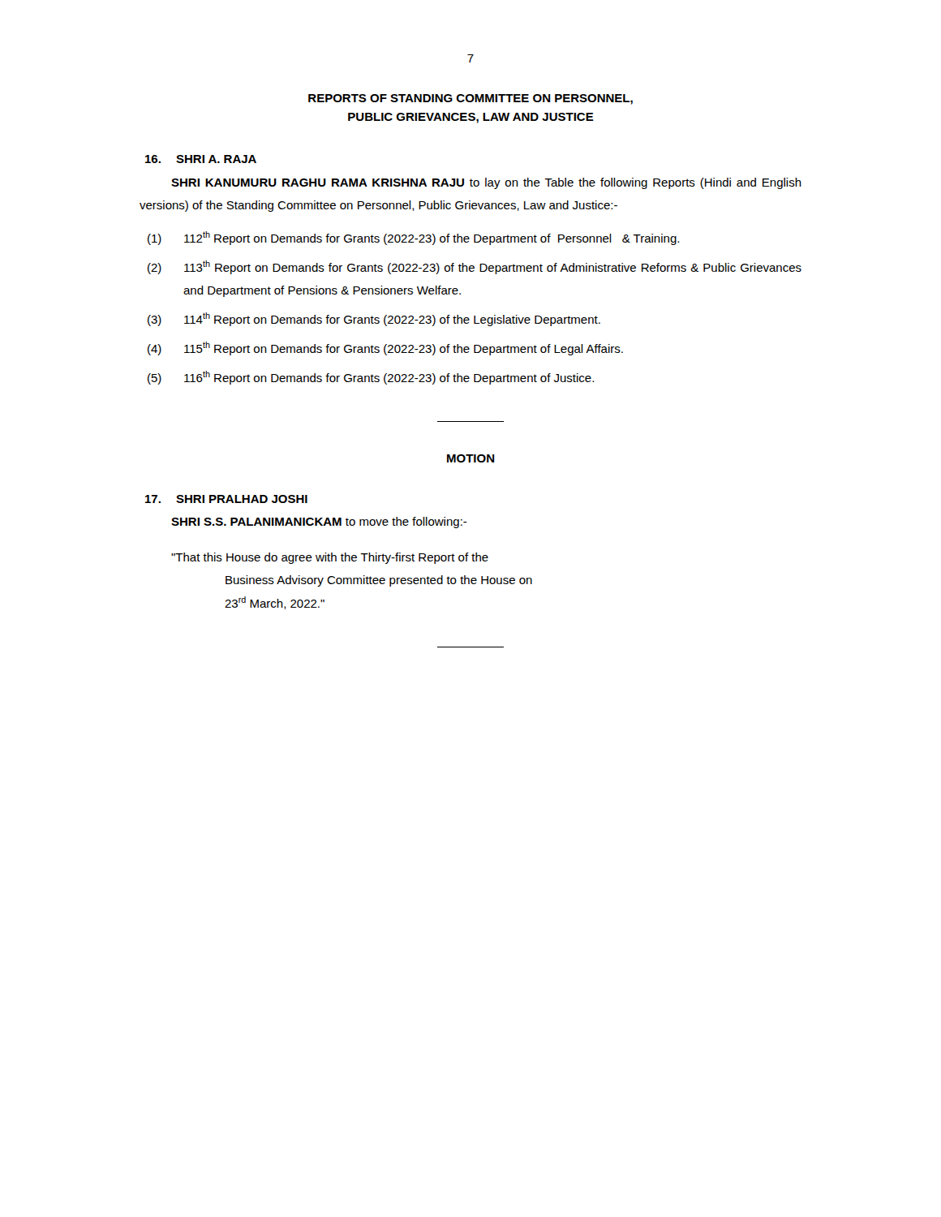7
Reports of Standing Committee on Personnel,
Public Grievances, Law and Justice
16. SHRI A. RAJA
SHRI KANUMURU RAGHU RAMA KRISHNA RAJU to lay on the Table the following Reports (Hindi and English versions) of the Standing Committee on Personnel, Public Grievances, Law and Justice:-
112th Report on Demands for Grants (2022-23) of the Department of Personnel & Training.
113th Report on Demands for Grants (2022-23) of the Department of Administrative Reforms & Public Grievances and Department of Pensions & Pensioners Welfare.
114th Report on Demands for Grants (2022-23) of the Legislative Department.
115th Report on Demands for Grants (2022-23) of the Department of Legal Affairs.
116th Report on Demands for Grants (2022-23) of the Department of Justice.
Motion
17. SHRI PRALHAD JOSHI
SHRI S.S. PALANIMANICKAM to move the following:-
"That this House do agree with the Thirty-first Report of the Business Advisory Committee presented to the House on 23rd March, 2022."